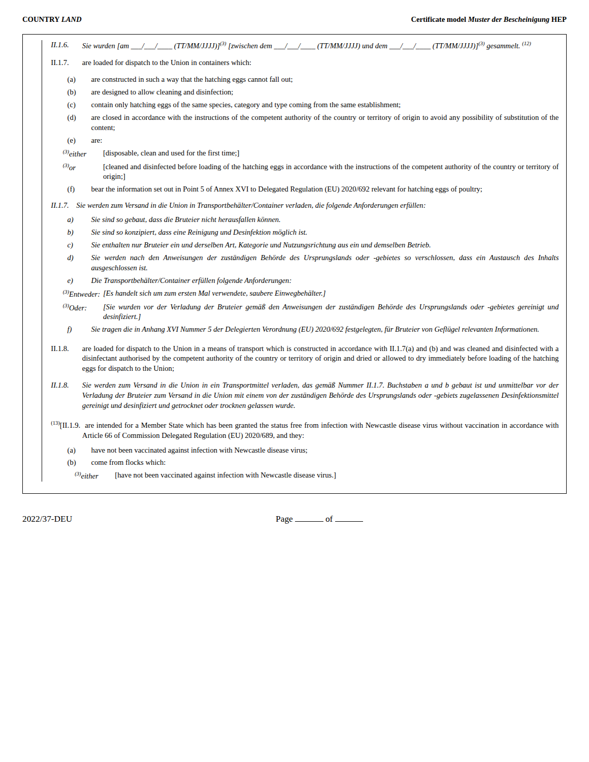COUNTRY LAND
Certificate model Muster der Bescheinigung HEP
II.1.6.
Sie wurden [am ___/___/____ (TT/MM/JJJJ)](3) [zwischen dem ___/___/____ (TT/MM/JJJJ) und dem ___/___/____ (TT/MM/JJJJ)](3) gesammelt. (12)
II.1.7.
are loaded for dispatch to the Union in containers which:
(a)
are constructed in such a way that the hatching eggs cannot fall out;
(b)
are designed to allow cleaning and disinfection;
(c)
contain only hatching eggs of the same species, category and type coming from the same establishment;
(d)
are closed in accordance with the instructions of the competent authority of the country or territory of origin to avoid any possibility of substitution of the content;
(e)
are:
(3)either
[disposable, clean and used for the first time;]
(3)or
[cleaned and disinfected before loading of the hatching eggs in accordance with the instructions of the competent authority of the country or territory of origin;]
(f)
bear the information set out in Point 5 of Annex XVI to Delegated Regulation (EU) 2020/692 relevant for hatching eggs of poultry;
II.1.7. Sie werden zum Versand in die Union in Transportbehälter/Container verladen, die folgende Anforderungen erfüllen:
a)
Sie sind so gebaut, dass die Bruteier nicht herausfallen können.
b)
Sie sind so konzipiert, dass eine Reinigung und Desinfektion möglich ist.
c)
Sie enthalten nur Bruteier ein und derselben Art, Kategorie und Nutzungsrichtung aus ein und demselben Betrieb.
d)
Sie werden nach den Anweisungen der zuständigen Behörde des Ursprungslands oder -gebietes so verschlossen, dass ein Austausch des Inhalts ausgeschlossen ist.
e)
Die Transportbehälter/Container erfüllen folgende Anforderungen:
(3)Entweder:
[Es handelt sich um zum ersten Mal verwendete, saubere Einwegbehälter.]
(3)Oder:
[Sie wurden vor der Verladung der Bruteier gemäß den Anweisungen der zuständigen Behörde des Ursprungslands oder -gebietes gereinigt und desinfiziert.]
f)
Sie tragen die in Anhang XVI Nummer 5 der Delegierten Verordnung (EU) 2020/692 festgelegten, für Bruteier von Geflügel relevanten Informationen.
II.1.8.
are loaded for dispatch to the Union in a means of transport which is constructed in accordance with II.1.7(a) and (b) and was cleaned and disinfected with a disinfectant authorised by the competent authority of the country or territory of origin and dried or allowed to dry immediately before loading of the hatching eggs for dispatch to the Union;
II.1.8.
Sie werden zum Versand in die Union in ein Transportmittel verladen, das gemäß Nummer II.1.7. Buchstaben a und b gebaut ist und unmittelbar vor der Verladung der Bruteier zum Versand in die Union mit einem von der zuständigen Behörde des Ursprungslands oder -gebiets zugelassenen Desinfektionsmittel gereinigt und desinfiziert und getrocknet oder trocknen gelassen wurde.
(13)[II.1.9. are intended for a Member State which has been granted the status free from infection with Newcastle disease virus without vaccination in accordance with Article 66 of Commission Delegated Regulation (EU) 2020/689, and they:
(a)
have not been vaccinated against infection with Newcastle disease virus;
(b)
come from flocks which:
(3)either
[have not been vaccinated against infection with Newcastle disease virus.]
2022/37-DEU
Page of